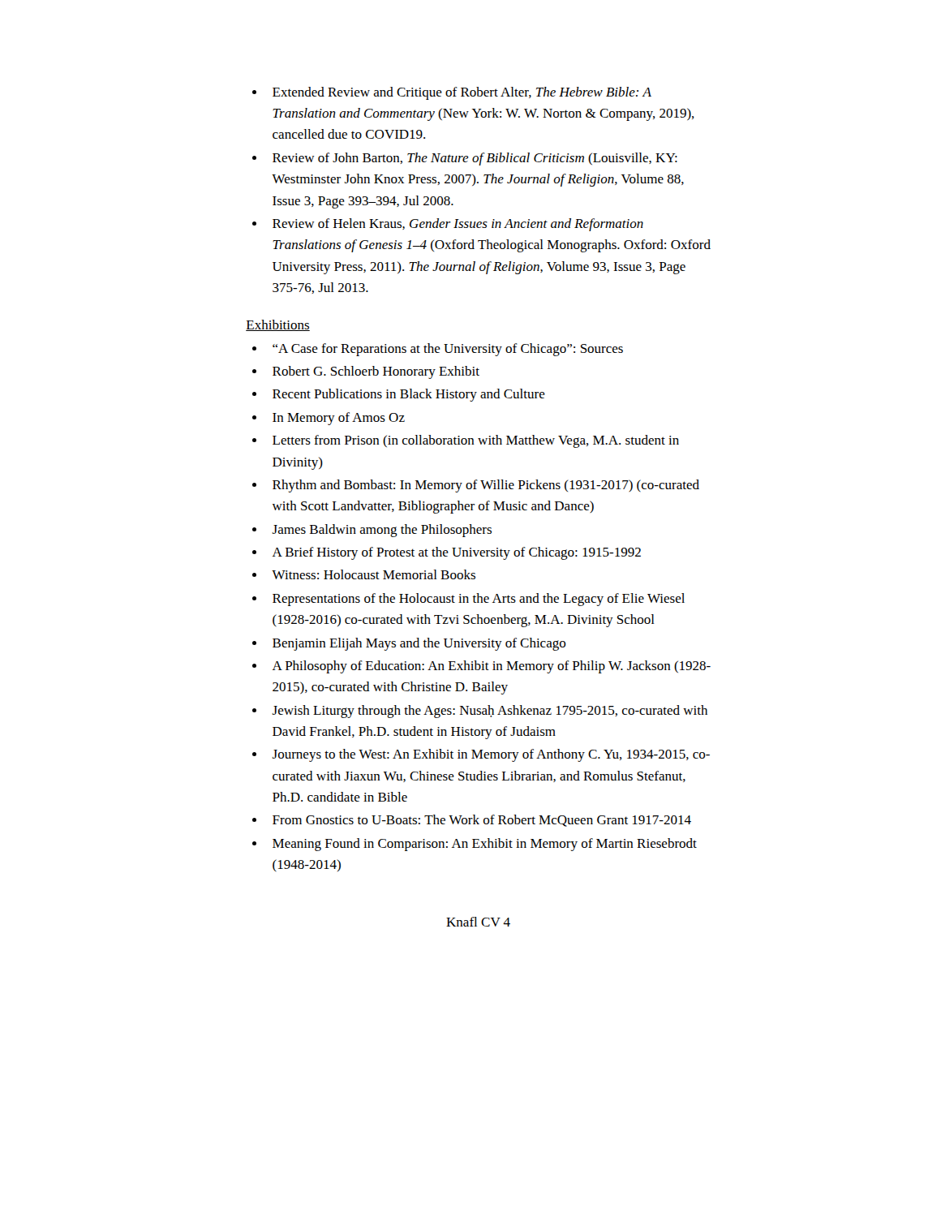Extended Review and Critique of Robert Alter, The Hebrew Bible: A Translation and Commentary (New York: W. W. Norton & Company, 2019), cancelled due to COVID19.
Review of John Barton, The Nature of Biblical Criticism (Louisville, KY: Westminster John Knox Press, 2007). The Journal of Religion, Volume 88, Issue 3, Page 393–394, Jul 2008.
Review of Helen Kraus, Gender Issues in Ancient and Reformation Translations of Genesis 1–4 (Oxford Theological Monographs. Oxford: Oxford University Press, 2011). The Journal of Religion, Volume 93, Issue 3, Page 375-76, Jul 2013.
Exhibitions
“A Case for Reparations at the University of Chicago”: Sources
Robert G. Schloerb Honorary Exhibit
Recent Publications in Black History and Culture
In Memory of Amos Oz
Letters from Prison (in collaboration with Matthew Vega, M.A. student in Divinity)
Rhythm and Bombast: In Memory of Willie Pickens (1931-2017) (co-curated with Scott Landvatter, Bibliographer of Music and Dance)
James Baldwin among the Philosophers
A Brief History of Protest at the University of Chicago: 1915-1992
Witness: Holocaust Memorial Books
Representations of the Holocaust in the Arts and the Legacy of Elie Wiesel (1928-2016) co-curated with Tzvi Schoenberg, M.A. Divinity School
Benjamin Elijah Mays and the University of Chicago
A Philosophy of Education: An Exhibit in Memory of Philip W. Jackson (1928-2015), co-curated with Christine D. Bailey
Jewish Liturgy through the Ages: Nusaḥ Ashkenaz 1795-2015, co-curated with David Frankel, Ph.D. student in History of Judaism
Journeys to the West: An Exhibit in Memory of Anthony C. Yu, 1934-2015, co-curated with Jiaxun Wu, Chinese Studies Librarian, and Romulus Stefanut, Ph.D. candidate in Bible
From Gnostics to U-Boats: The Work of Robert McQueen Grant 1917-2014
Meaning Found in Comparison: An Exhibit in Memory of Martin Riesebrodt (1948-2014)
Knafl CV 4